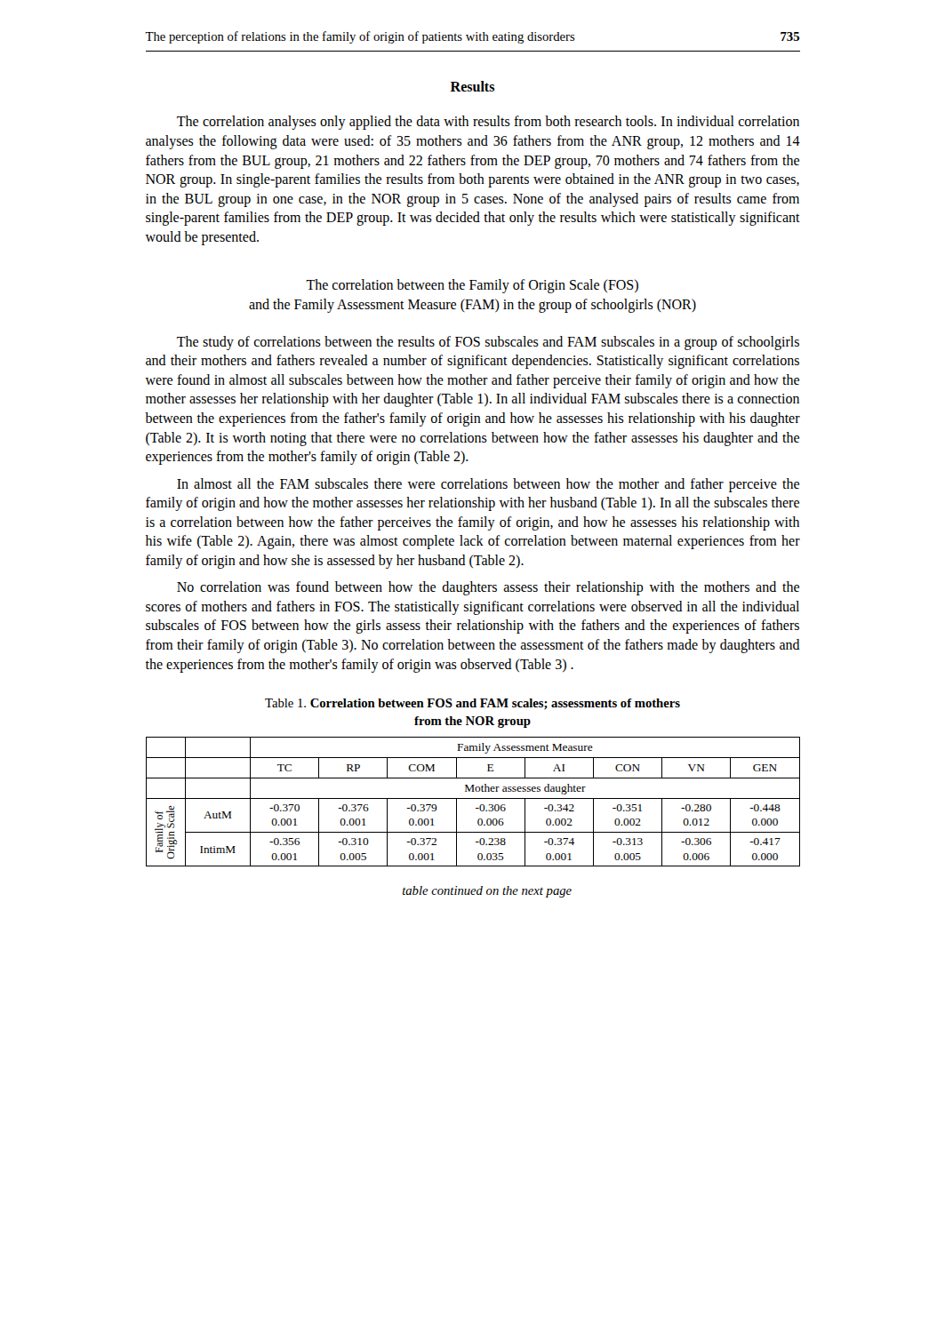The perception of relations in the family of origin of patients with eating disorders 735
Results
The correlation analyses only applied the data with results from both research tools. In individual correlation analyses the following data were used: of 35 mothers and 36 fathers from the ANR group, 12 mothers and 14 fathers from the BUL group, 21 mothers and 22 fathers from the DEP group, 70 mothers and 74 fathers from the NOR group. In single-parent families the results from both parents were obtained in the ANR group in two cases, in the BUL group in one case, in the NOR group in 5 cases. None of the analysed pairs of results came from single-parent families from the DEP group. It was decided that only the results which were statistically significant would be presented.
The correlation between the Family of Origin Scale (FOS)
and the Family Assessment Measure (FAM) in the group of schoolgirls (NOR)
The study of correlations between the results of FOS subscales and FAM subscales in a group of schoolgirls and their mothers and fathers revealed a number of significant dependencies. Statistically significant correlations were found in almost all subscales between how the mother and father perceive their family of origin and how the mother assesses her relationship with her daughter (Table 1). In all individual FAM subscales there is a connection between the experiences from the father's family of origin and how he assesses his relationship with his daughter (Table 2). It is worth noting that there were no correlations between how the father assesses his daughter and the experiences from the mother's family of origin (Table 2).
In almost all the FAM subscales there were correlations between how the mother and father perceive the family of origin and how the mother assesses her relationship with her husband (Table 1). In all the subscales there is a correlation between how the father perceives the family of origin, and how he assesses his relationship with his wife (Table 2). Again, there was almost complete lack of correlation between maternal experiences from her family of origin and how she is assessed by her husband (Table 2).
No correlation was found between how the daughters assess their relationship with the mothers and the scores of mothers and fathers in FOS. The statistically significant correlations were observed in all the individual subscales of FOS between how the girls assess their relationship with the fathers and the experiences of fathers from their family of origin (Table 3). No correlation between the assessment of the fathers made by daughters and the experiences from the mother's family of origin was observed (Table 3) .
Table 1. Correlation between FOS and FAM scales; assessments of mothers
from the NOR group
| | | Family Assessment Measure |
| | | TC | RP | COM | E | AI | CON | VN | GEN |
| | | Mother assesses daughter |
| Family of Origin Scale | AutM | -0.370 0.001 | -0.376 0.001 | -0.379 0.001 | -0.306 0.006 | -0.342 0.002 | -0.351 0.002 | -0.280 0.012 | -0.448 0.000 |
| IntimM | -0.356 0.001 | -0.310 0.005 | -0.372 0.001 | -0.238 0.035 | -0.374 0.001 | -0.313 0.005 | -0.306 0.006 | -0.417 0.000 |
table continued on the next page